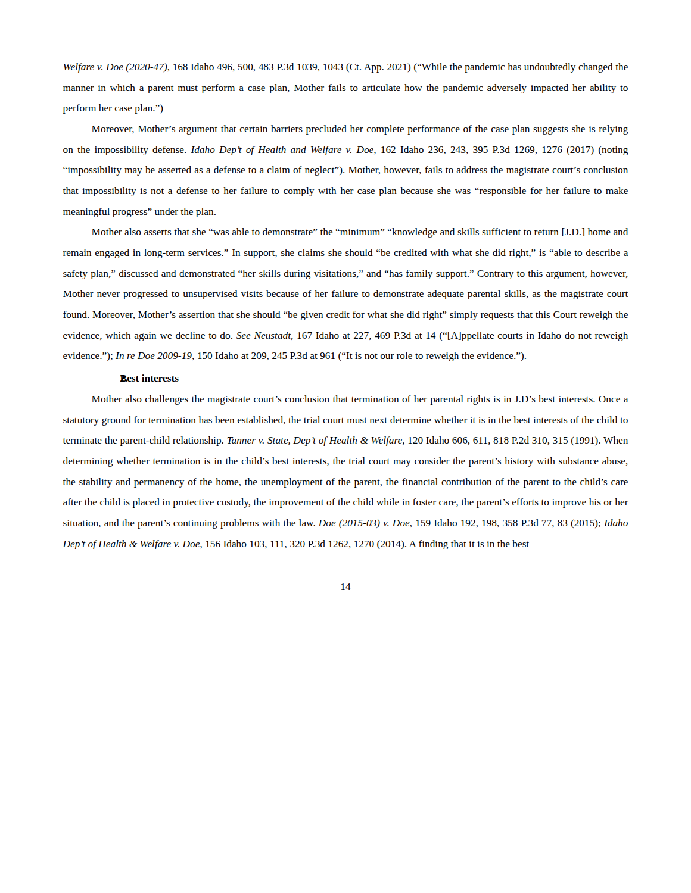Welfare v. Doe (2020-47), 168 Idaho 496, 500, 483 P.3d 1039, 1043 (Ct. App. 2021) (“While the pandemic has undoubtedly changed the manner in which a parent must perform a case plan, Mother fails to articulate how the pandemic adversely impacted her ability to perform her case plan.”)
Moreover, Mother’s argument that certain barriers precluded her complete performance of the case plan suggests she is relying on the impossibility defense. Idaho Dep’t of Health and Welfare v. Doe, 162 Idaho 236, 243, 395 P.3d 1269, 1276 (2017) (noting “impossibility may be asserted as a defense to a claim of neglect”). Mother, however, fails to address the magistrate court’s conclusion that impossibility is not a defense to her failure to comply with her case plan because she was “responsible for her failure to make meaningful progress” under the plan.
Mother also asserts that she “was able to demonstrate” the “minimum” “knowledge and skills sufficient to return [J.D.] home and remain engaged in long-term services.” In support, she claims she should “be credited with what she did right,” is “able to describe a safety plan,” discussed and demonstrated “her skills during visitations,” and “has family support.” Contrary to this argument, however, Mother never progressed to unsupervised visits because of her failure to demonstrate adequate parental skills, as the magistrate court found. Moreover, Mother’s assertion that she should “be given credit for what she did right” simply requests that this Court reweigh the evidence, which again we decline to do. See Neustadt, 167 Idaho at 227, 469 P.3d at 14 (“[A]ppellate courts in Idaho do not reweigh evidence.”); In re Doe 2009-19, 150 Idaho at 209, 245 P.3d at 961 (“It is not our role to reweigh the evidence.”).
2. Best interests
Mother also challenges the magistrate court’s conclusion that termination of her parental rights is in J.D’s best interests. Once a statutory ground for termination has been established, the trial court must next determine whether it is in the best interests of the child to terminate the parent-child relationship. Tanner v. State, Dep’t of Health & Welfare, 120 Idaho 606, 611, 818 P.2d 310, 315 (1991). When determining whether termination is in the child’s best interests, the trial court may consider the parent’s history with substance abuse, the stability and permanency of the home, the unemployment of the parent, the financial contribution of the parent to the child’s care after the child is placed in protective custody, the improvement of the child while in foster care, the parent’s efforts to improve his or her situation, and the parent’s continuing problems with the law. Doe (2015-03) v. Doe, 159 Idaho 192, 198, 358 P.3d 77, 83 (2015); Idaho Dep’t of Health & Welfare v. Doe, 156 Idaho 103, 111, 320 P.3d 1262, 1270 (2014). A finding that it is in the best
14